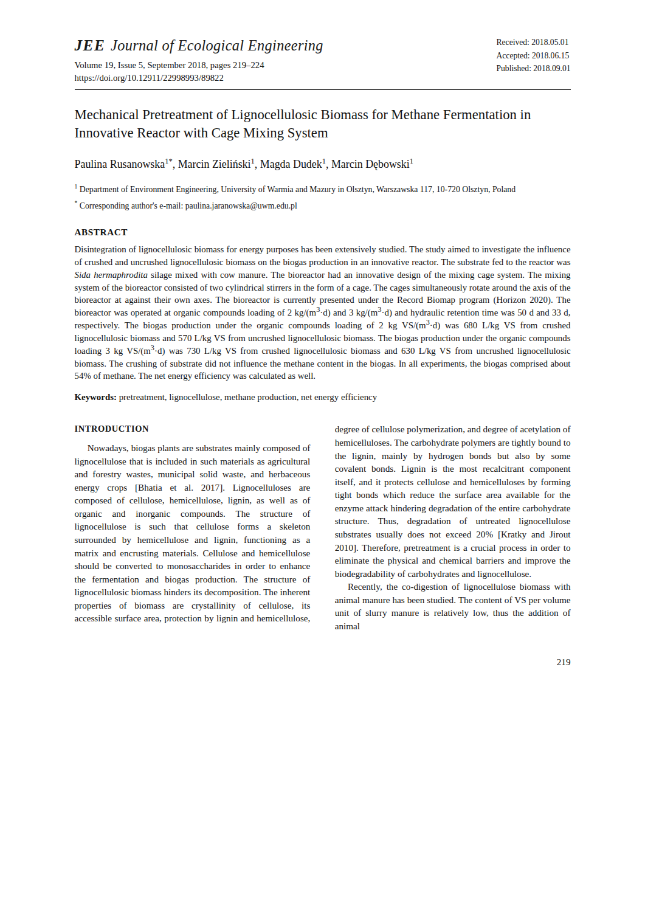JEE Journal of Ecological Engineering
Volume 19, Issue 5, September 2018, pages 219–224
https://doi.org/10.12911/22998993/89822
Received: 2018.05.01
Accepted: 2018.06.15
Published: 2018.09.01
Mechanical Pretreatment of Lignocellulosic Biomass for Methane Fermentation in Innovative Reactor with Cage Mixing System
Paulina Rusanowska1*, Marcin Zieliński1, Magda Dudek1, Marcin Dębowski1
1 Department of Environment Engineering, University of Warmia and Mazury in Olsztyn, Warszawska 117, 10-720 Olsztyn, Poland
* Corresponding author's e-mail: paulina.jaranowska@uwm.edu.pl
ABSTRACT
Disintegration of lignocellulosic biomass for energy purposes has been extensively studied. The study aimed to investigate the influence of crushed and uncrushed lignocellulosic biomass on the biogas production in an innovative reactor. The substrate fed to the reactor was Sida hermaphrodita silage mixed with cow manure. The bioreactor had an innovative design of the mixing cage system. The mixing system of the bioreactor consisted of two cylindrical stirrers in the form of a cage. The cages simultaneously rotate around the axis of the bioreactor at against their own axes. The bioreactor is currently presented under the Record Biomap program (Horizon 2020). The bioreactor was operated at organic compounds loading of 2 kg/(m3·d) and 3 kg/(m3·d) and hydraulic retention time was 50 d and 33 d, respectively. The biogas production under the organic compounds loading of 2 kg VS/(m3·d) was 680 L/kg VS from crushed lignocellulosic biomass and 570 L/kg VS from uncrushed lignocellulosic biomass. The biogas production under the organic compounds loading 3 kg VS/(m3·d) was 730 L/kg VS from crushed lignocellulosic biomass and 630 L/kg VS from uncrushed lignocellulosic biomass. The crushing of substrate did not influence the methane content in the biogas. In all experiments, the biogas comprised about 54% of methane. The net energy efficiency was calculated as well.
Keywords: pretreatment, lignocellulose, methane production, net energy efficiency
INTRODUCTION
Nowadays, biogas plants are substrates mainly composed of lignocellulose that is included in such materials as agricultural and forestry wastes, municipal solid waste, and herbaceous energy crops [Bhatia et al. 2017]. Lignocelluloses are composed of cellulose, hemicellulose, lignin, as well as of organic and inorganic compounds. The structure of lignocellulose is such that cellulose forms a skeleton surrounded by hemicellulose and lignin, functioning as a matrix and encrusting materials. Cellulose and hemicellulose should be converted to monosaccharides in order to enhance the fermentation and biogas production. The structure of lignocellulosic biomass hinders its decomposition. The inherent properties of biomass are crystallinity of cellulose, its accessible surface area, protection by lignin and hemicellulose, degree of cellulose polymerization, and degree of acetylation of hemicelluloses. The carbohydrate polymers are tightly bound to the lignin, mainly by hydrogen bonds but also by some covalent bonds. Lignin is the most recalcitrant component itself, and it protects cellulose and hemicelluloses by forming tight bonds which reduce the surface area available for the enzyme attack hindering degradation of the entire carbohydrate structure. Thus, degradation of untreated lignocellulose substrates usually does not exceed 20% [Kratky and Jirout 2010]. Therefore, pretreatment is a crucial process in order to eliminate the physical and chemical barriers and improve the biodegradability of carbohydrates and lignocellulose.
Recently, the co-digestion of lignocellulose biomass with animal manure has been studied. The content of VS per volume unit of slurry manure is relatively low, thus the addition of animal
219